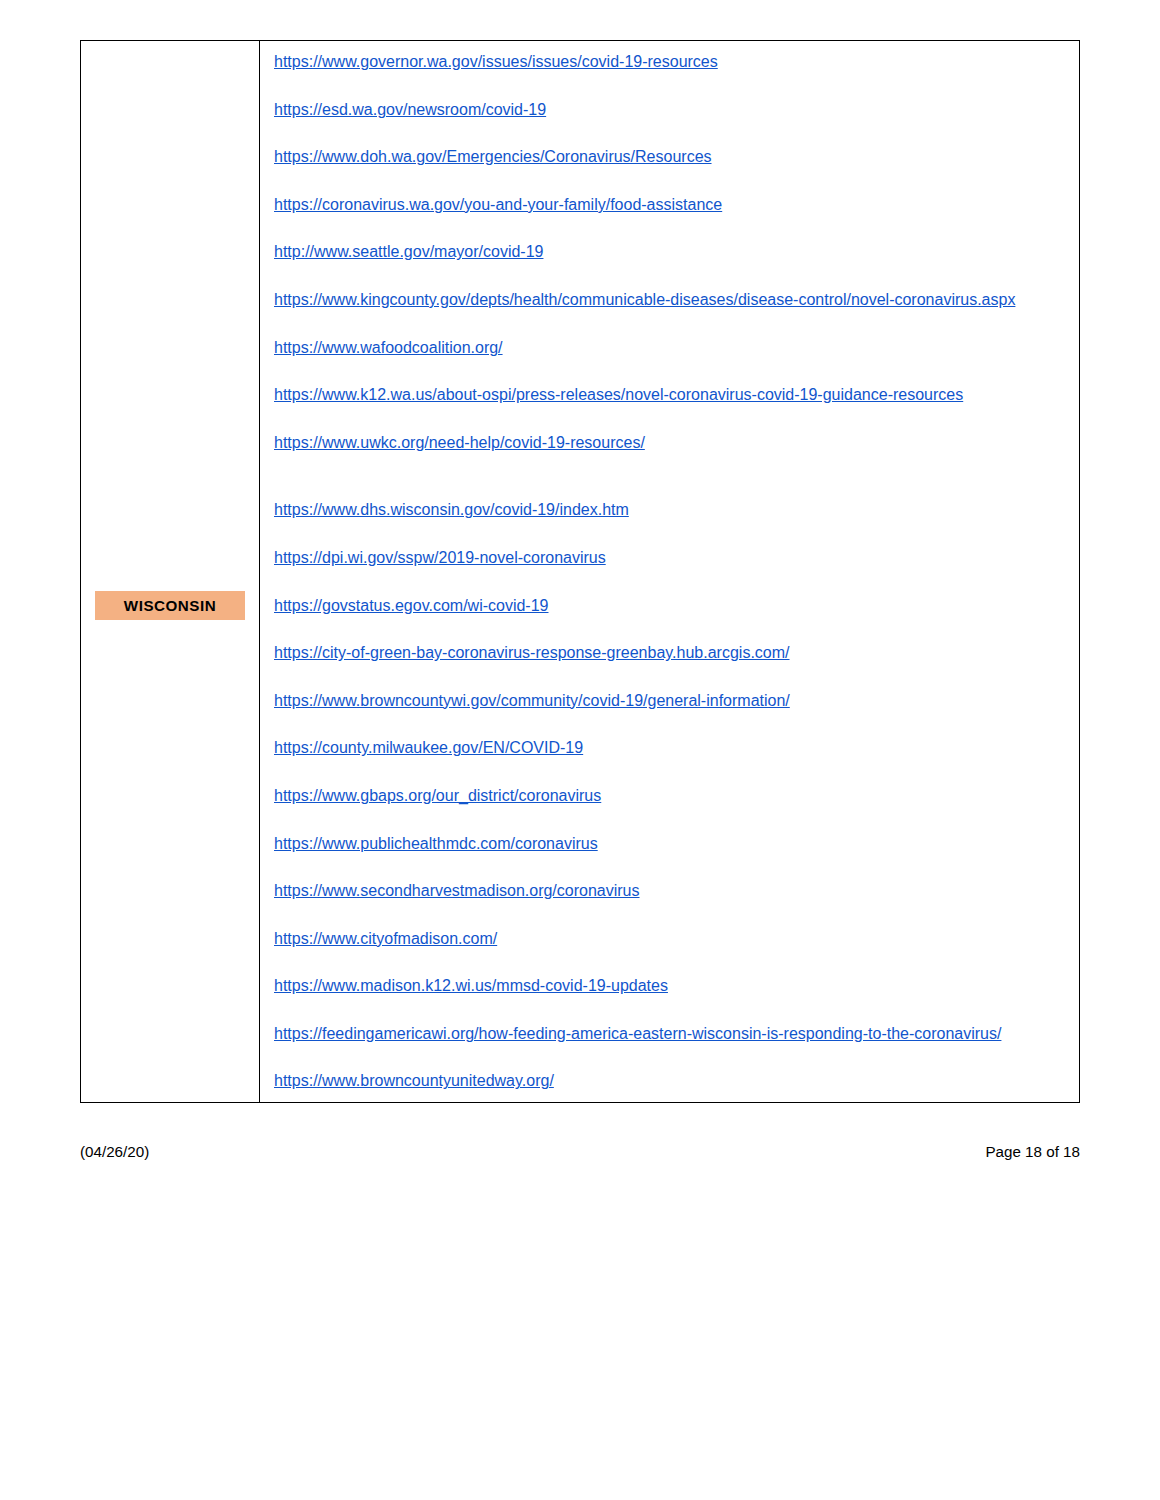| WISCONSIN | https://www.governor.wa.gov/issues/issues/covid-19-resources https://esd.wa.gov/newsroom/covid-19 https://www.doh.wa.gov/Emergencies/Coronavirus/Resources https://coronavirus.wa.gov/you-and-your-family/food-assistance http://www.seattle.gov/mayor/covid-19 https://www.kingcounty.gov/depts/health/communicable-diseases/disease-control/novel-coronavirus.aspx https://www.wafoodcoalition.org/ https://www.k12.wa.us/about-ospi/press-releases/novel-coronavirus-covid-19-guidance-resources https://www.uwkc.org/need-help/covid-19-resources/ https://www.dhs.wisconsin.gov/covid-19/index.htm https://dpi.wi.gov/sspw/2019-novel-coronavirus https://govstatus.egov.com/wi-covid-19 https://city-of-green-bay-coronavirus-response-greenbay.hub.arcgis.com/ https://www.browncountywi.gov/community/covid-19/general-information/ https://county.milwaukee.gov/EN/COVID-19 https://www.gbaps.org/our_district/coronavirus https://www.publichealthmdc.com/coronavirus https://www.secondharvestmadison.org/coronavirus https://www.cityofmadison.com/ https://www.madison.k12.wi.us/mmsd-covid-19-updates https://feedingamericawi.org/how-feeding-america-eastern-wisconsin-is-responding-to-the-coronavirus/ https://www.browncountyunitedway.org/ |
(04/26/20) Page 18 of 18